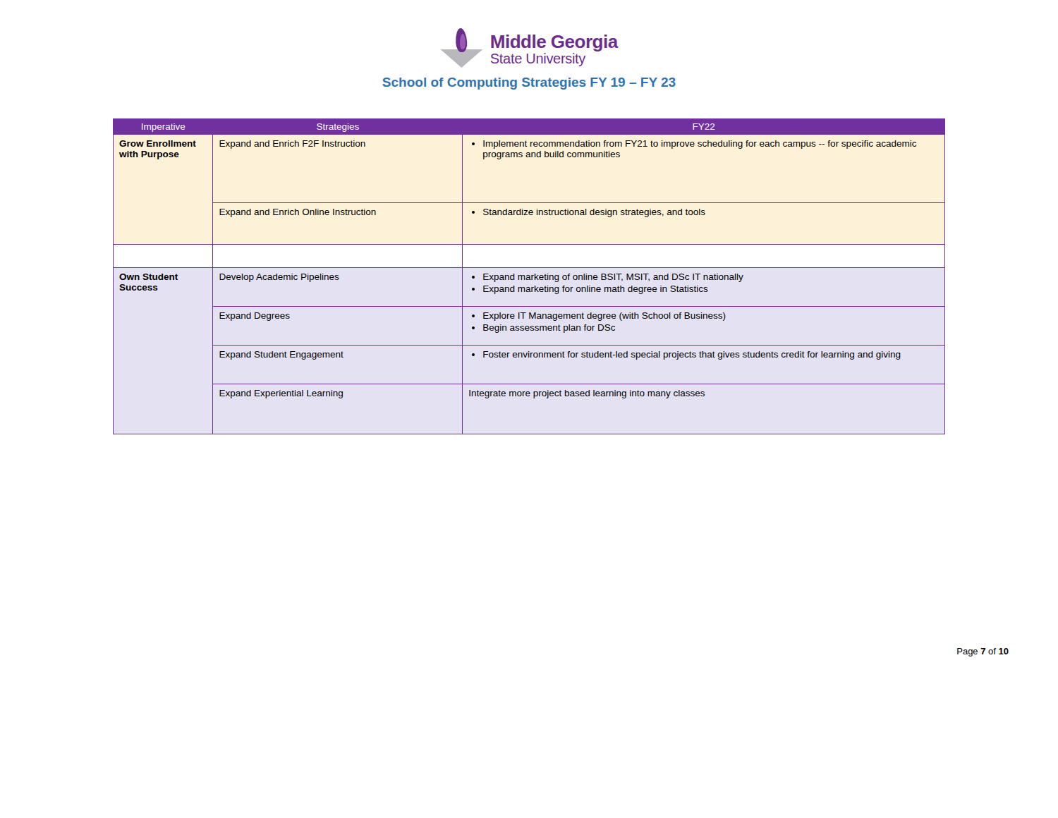Middle Georgia
State University
School of Computing Strategies FY 19 – FY 23
| Imperative | Strategies | FY22 |
| --- | --- | --- |
| Grow Enrollment with Purpose | Expand and Enrich F2F Instruction | Implement recommendation from FY21 to improve scheduling for each campus -- for specific academic programs and build communities |
| Expand and Enrich Online Instruction | Standardize instructional design strategies, and tools |
| Own Student Success | Develop Academic Pipelines | Expand marketing of online BSIT, MSIT, and DSc IT nationally Expand marketing for online math degree in Statistics |
| Expand Degrees | Explore IT Management degree (with School of Business) Begin assessment plan for DSc |
| Expand Student Engagement | Foster environment for student-led special projects that gives students credit for learning and giving |
| Expand Experiential Learning | Integrate more project based learning into many classes |
Page 7 of 10